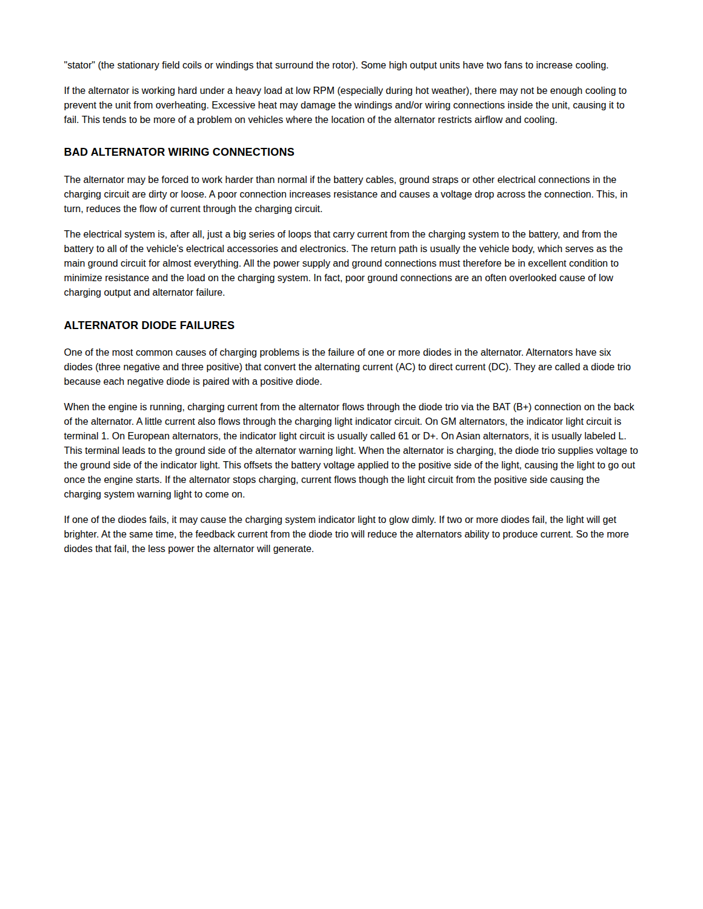"stator" (the stationary field coils or windings that surround the rotor). Some high output units have two fans to increase cooling.
If the alternator is working hard under a heavy load at low RPM (especially during hot weather), there may not be enough cooling to prevent the unit from overheating. Excessive heat may damage the windings and/or wiring connections inside the unit, causing it to fail. This tends to be more of a problem on vehicles where the location of the alternator restricts airflow and cooling.
BAD ALTERNATOR WIRING CONNECTIONS
The alternator may be forced to work harder than normal if the battery cables, ground straps or other electrical connections in the charging circuit are dirty or loose. A poor connection increases resistance and causes a voltage drop across the connection. This, in turn, reduces the flow of current through the charging circuit.
The electrical system is, after all, just a big series of loops that carry current from the charging system to the battery, and from the battery to all of the vehicle's electrical accessories and electronics. The return path is usually the vehicle body, which serves as the main ground circuit for almost everything. All the power supply and ground connections must therefore be in excellent condition to minimize resistance and the load on the charging system. In fact, poor ground connections are an often overlooked cause of low charging output and alternator failure.
ALTERNATOR DIODE FAILURES
One of the most common causes of charging problems is the failure of one or more diodes in the alternator. Alternators have six diodes (three negative and three positive) that convert the alternating current (AC) to direct current (DC). They are called a diode trio because each negative diode is paired with a positive diode.
When the engine is running, charging current from the alternator flows through the diode trio via the BAT (B+) connection on the back of the alternator. A little current also flows through the charging light indicator circuit. On GM alternators, the indicator light circuit is terminal 1. On European alternators, the indicator light circuit is usually called 61 or D+. On Asian alternators, it is usually labeled L. This terminal leads to the ground side of the alternator warning light. When the alternator is charging, the diode trio supplies voltage to the ground side of the indicator light. This offsets the battery voltage applied to the positive side of the light, causing the light to go out once the engine starts. If the alternator stops charging, current flows though the light circuit from the positive side causing the charging system warning light to come on.
If one of the diodes fails, it may cause the charging system indicator light to glow dimly. If two or more diodes fail, the light will get brighter. At the same time, the feedback current from the diode trio will reduce the alternators ability to produce current. So the more diodes that fail, the less power the alternator will generate.